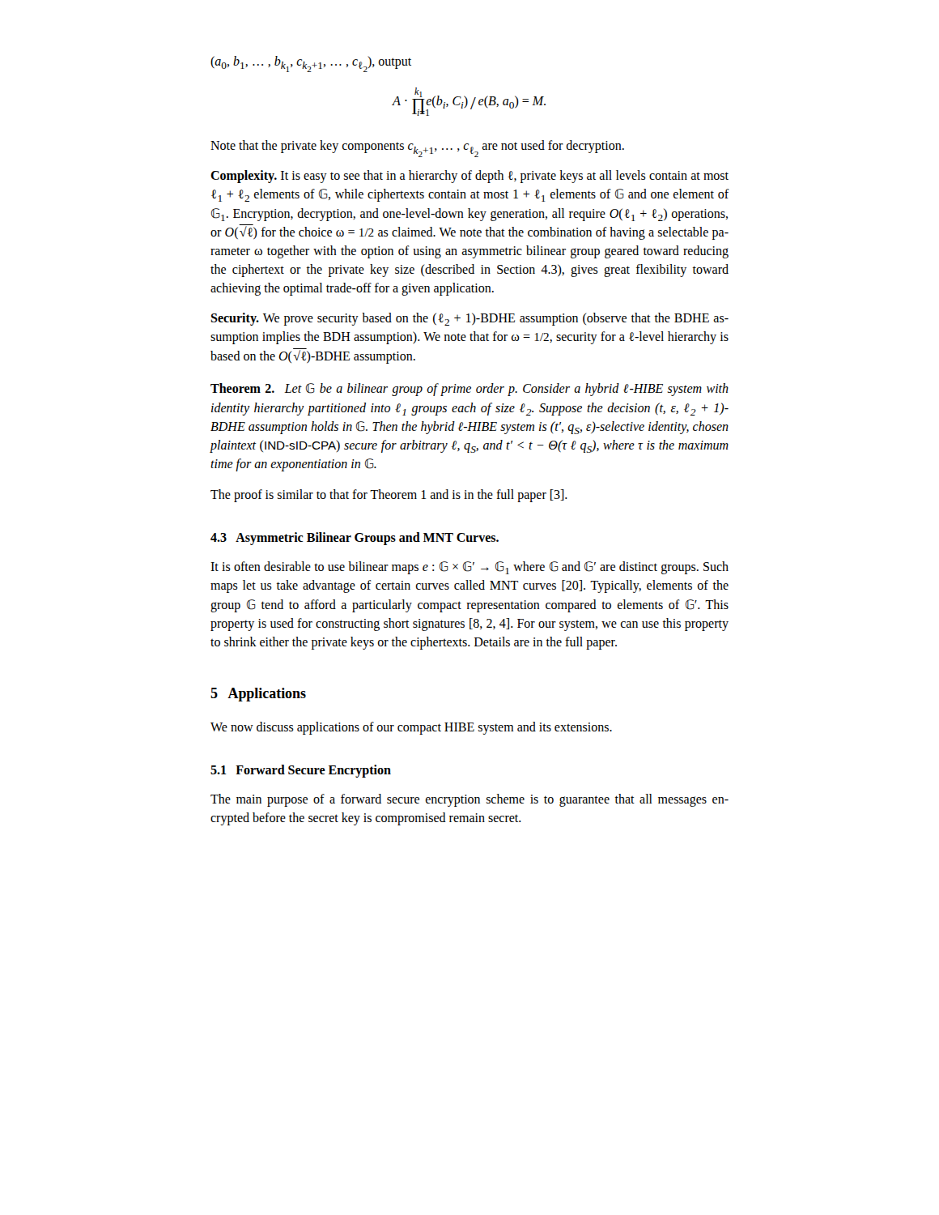(a0, b1, … , bk1, ck2+1, … , cℓ2), output
A · ∏i=1k1 e(bi, Ci)/e(B, a0) = M.
Note that the private key components ck2+1, … , cℓ2 are not used for decryption.
Complexity. It is easy to see that in a hierarchy of depth ℓ, private keys at all levels contain at most ℓ1 + ℓ2 elements of 𝔾, while ciphertexts contain at most 1 + ℓ1 elements of 𝔾 and one element of 𝔾1. Encryption, decryption, and one-level-down key generation, all require O(ℓ1 + ℓ2) operations, or O(√ℓ) for the choice ω = 1/2 as claimed. We note that the combination of having a selectable parameter ω together with the option of using an asymmetric bilinear group geared toward reducing the ciphertext or the private key size (described in Section 4.3), gives great flexibility toward achieving the optimal trade-off for a given application.
Security. We prove security based on the (ℓ2 + 1)-BDHE assumption (observe that the BDHE assumption implies the BDH assumption). We note that for ω = 1/2, security for a ℓ-level hierarchy is based on the O(√ℓ)-BDHE assumption.
Theorem 2. Let 𝔾 be a bilinear group of prime order p. Consider a hybrid ℓ-HIBE system with identity hierarchy partitioned into ℓ1 groups each of size ℓ2. Suppose the decision (t, ε, ℓ2 + 1)-BDHE assumption holds in 𝔾. Then the hybrid ℓ-HIBE system is (t′, qS, ε)-selective identity, chosen plaintext (IND-sID-CPA) secure for arbitrary ℓ, qS, and t′ < t − Θ(τ ℓ qS), where τ is the maximum time for an exponentiation in 𝔾.
The proof is similar to that for Theorem 1 and is in the full paper [3].
4.3 Asymmetric Bilinear Groups and MNT Curves.
It is often desirable to use bilinear maps e : 𝔾 × 𝔾′ → 𝔾1 where 𝔾 and 𝔾′ are distinct groups. Such maps let us take advantage of certain curves called MNT curves [20]. Typically, elements of the group 𝔾 tend to afford a particularly compact representation compared to elements of 𝔾′. This property is used for constructing short signatures [8, 2, 4]. For our system, we can use this property to shrink either the private keys or the ciphertexts. Details are in the full paper.
5 Applications
We now discuss applications of our compact HIBE system and its extensions.
5.1 Forward Secure Encryption
The main purpose of a forward secure encryption scheme is to guarantee that all messages encrypted before the secret key is compromised remain secret.